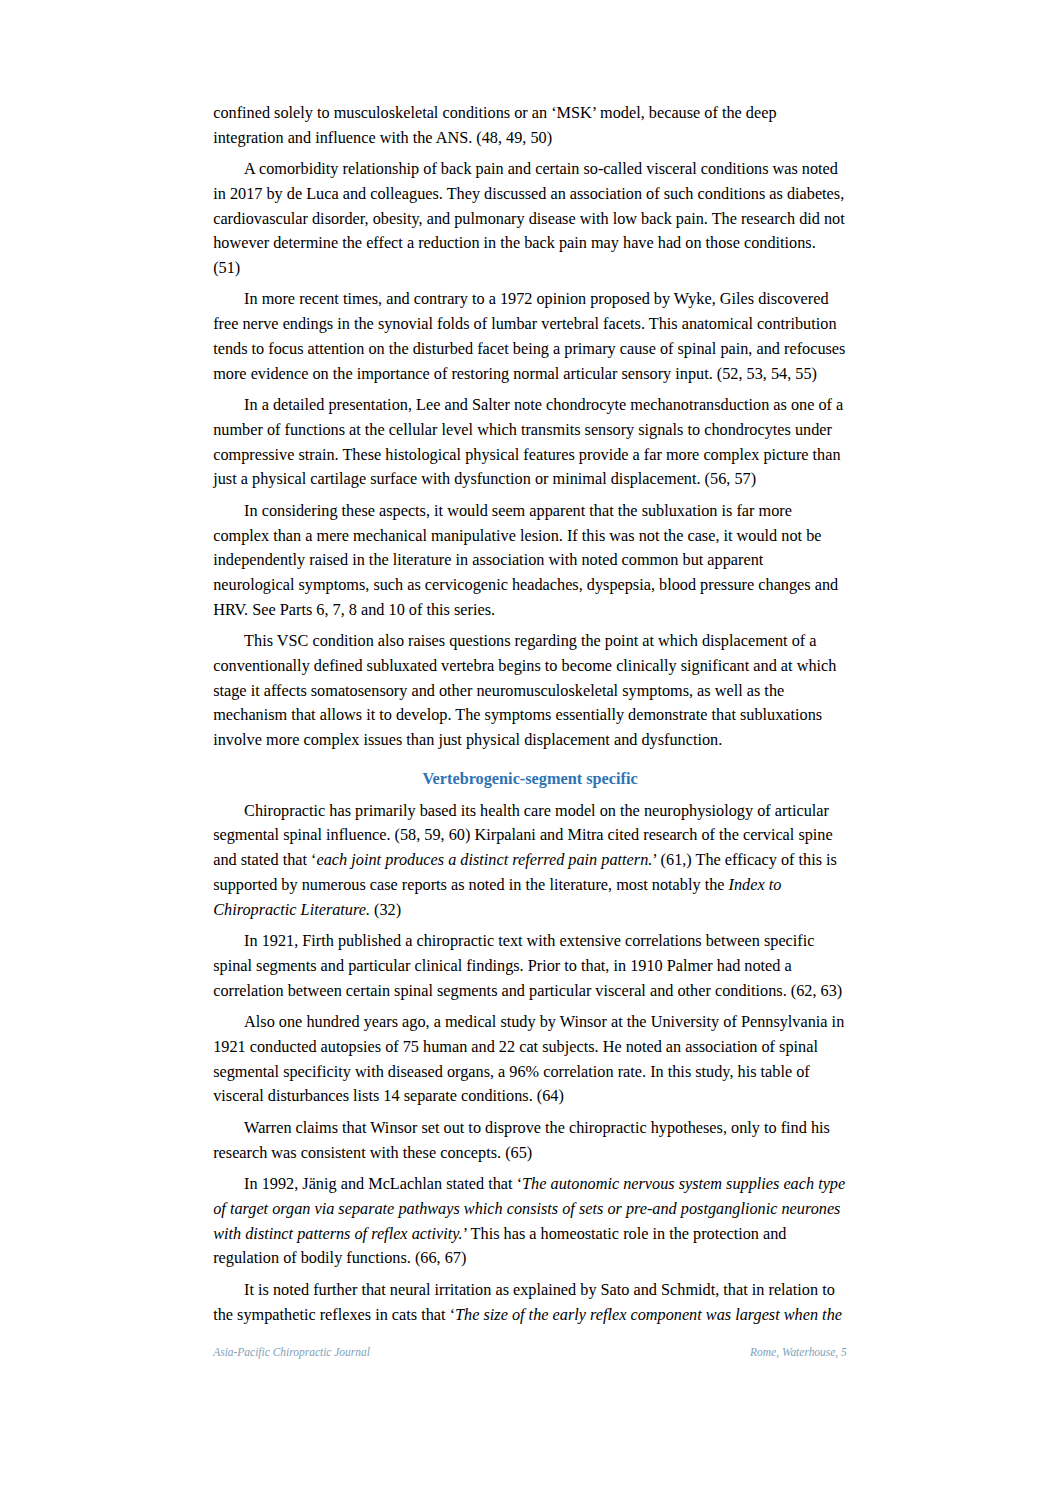confined solely to musculoskeletal conditions or an ‘MSK’ model, because of the deep integration and influence with the ANS. (48, 49, 50)
A comorbidity relationship of back pain and certain so-called visceral conditions was noted in 2017 by de Luca and colleagues. They discussed an association of such conditions as diabetes, cardiovascular disorder, obesity, and pulmonary disease with low back pain. The research did not however determine the effect a reduction in the back pain may have had on those conditions. (51)
In more recent times, and contrary to a 1972 opinion proposed by Wyke, Giles discovered free nerve endings in the synovial folds of lumbar vertebral facets. This anatomical contribution tends to focus attention on the disturbed facet being a primary cause of spinal pain, and refocuses more evidence on the importance of restoring normal articular sensory input. (52, 53, 54, 55)
In a detailed presentation, Lee and Salter note chondrocyte mechanotransduction as one of a number of functions at the cellular level which transmits sensory signals to chondrocytes under compressive strain. These histological physical features provide a far more complex picture than just a physical cartilage surface with dysfunction or minimal displacement. (56, 57)
In considering these aspects, it would seem apparent that the subluxation is far more complex than a mere mechanical manipulative lesion. If this was not the case, it would not be independently raised in the literature in association with noted common but apparent neurological symptoms, such as cervicogenic headaches, dyspepsia, blood pressure changes and HRV. See Parts 6, 7, 8 and 10 of this series.
This VSC condition also raises questions regarding the point at which displacement of a conventionally defined subluxated vertebra begins to become clinically significant and at which stage it affects somatosensory and other neuromusculoskeletal symptoms, as well as the mechanism that allows it to develop. The symptoms essentially demonstrate that subluxations involve more complex issues than just physical displacement and dysfunction.
Vertebrogenic-segment specific
Chiropractic has primarily based its health care model on the neurophysiology of articular segmental spinal influence. (58, 59, 60) Kirpalani and Mitra cited research of the cervical spine and stated that ‘each joint produces a distinct referred pain pattern.’ (61,) The efficacy of this is supported by numerous case reports as noted in the literature, most notably the Index to Chiropractic Literature. (32)
In 1921, Firth published a chiropractic text with extensive correlations between specific spinal segments and particular clinical findings. Prior to that, in 1910 Palmer had noted a correlation between certain spinal segments and particular visceral and other conditions. (62, 63)
Also one hundred years ago, a medical study by Winsor at the University of Pennsylvania in 1921 conducted autopsies of 75 human and 22 cat subjects. He noted an association of spinal segmental specificity with diseased organs, a 96% correlation rate. In this study, his table of visceral disturbances lists 14 separate conditions. (64)
Warren claims that Winsor set out to disprove the chiropractic hypotheses, only to find his research was consistent with these concepts. (65)
In 1992, Jänig and McLachlan stated that ‘The autonomic nervous system supplies each type of target organ via separate pathways which consists of sets or pre-and postganglionic neurones with distinct patterns of reflex activity.’ This has a homeostatic role in the protection and regulation of bodily functions. (66, 67)
It is noted further that neural irritation as explained by Sato and Schmidt, that in relation to the sympathetic reflexes in cats that ‘The size of the early reflex component was largest when the
Asia-Pacific Chiropractic Journal Rome, Waterhouse, 5